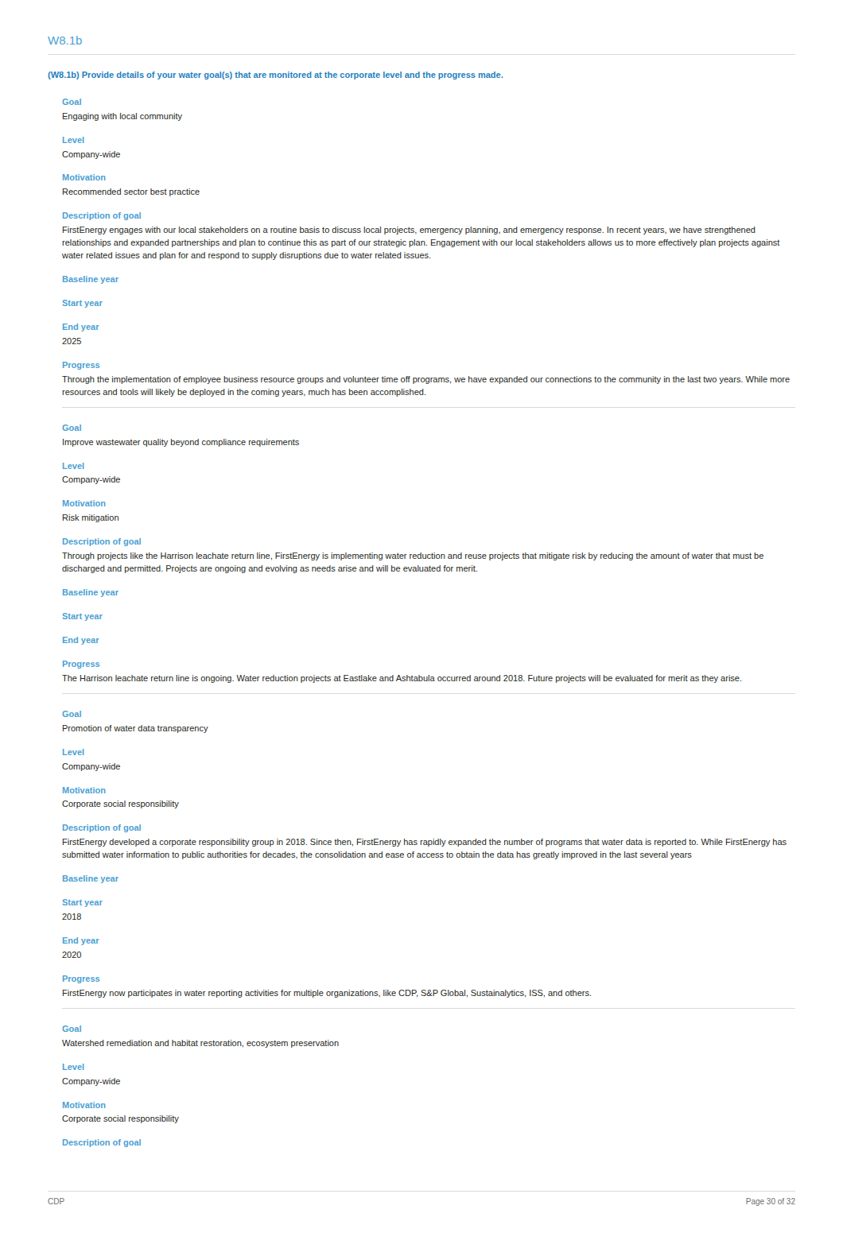W8.1b
(W8.1b) Provide details of your water goal(s) that are monitored at the corporate level and the progress made.
Goal
Engaging with local community
Level
Company-wide
Motivation
Recommended sector best practice
Description of goal
FirstEnergy engages with our local stakeholders on a routine basis to discuss local projects, emergency planning, and emergency response. In recent years, we have strengthened relationships and expanded partnerships and plan to continue this as part of our strategic plan. Engagement with our local stakeholders allows us to more effectively plan projects against water related issues and plan for and respond to supply disruptions due to water related issues.
Baseline year
Start year
End year
2025
Progress
Through the implementation of employee business resource groups and volunteer time off programs, we have expanded our connections to the community in the last two years. While more resources and tools will likely be deployed in the coming years, much has been accomplished.
Goal
Improve wastewater quality beyond compliance requirements
Level
Company-wide
Motivation
Risk mitigation
Description of goal
Through projects like the Harrison leachate return line, FirstEnergy is implementing water reduction and reuse projects that mitigate risk by reducing the amount of water that must be discharged and permitted. Projects are ongoing and evolving as needs arise and will be evaluated for merit.
Baseline year
Start year
End year
Progress
The Harrison leachate return line is ongoing. Water reduction projects at Eastlake and Ashtabula occurred around 2018. Future projects will be evaluated for merit as they arise.
Goal
Promotion of water data transparency
Level
Company-wide
Motivation
Corporate social responsibility
Description of goal
FirstEnergy developed a corporate responsibility group in 2018. Since then, FirstEnergy has rapidly expanded the number of programs that water data is reported to. While FirstEnergy has submitted water information to public authorities for decades, the consolidation and ease of access to obtain the data has greatly improved in the last several years
Baseline year
Start year
2018
End year
2020
Progress
FirstEnergy now participates in water reporting activities for multiple organizations, like CDP, S&P Global, Sustainalytics, ISS, and others.
Goal
Watershed remediation and habitat restoration, ecosystem preservation
Level
Company-wide
Motivation
Corporate social responsibility
Description of goal
CDP Page 30 of 32